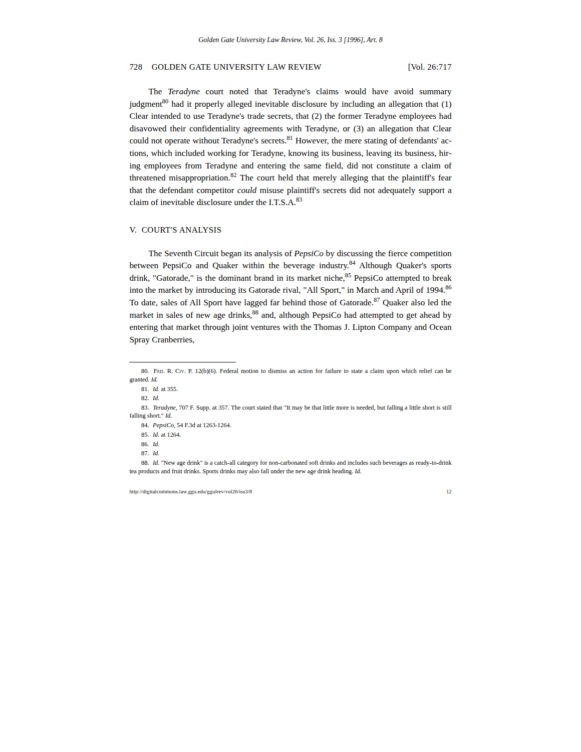Golden Gate University Law Review, Vol. 26, Iss. 3 [1996], Art. 8
[Vol. 26:717 728 GOLDEN GATE UNIVERSITY LAW REVIEW
The Teradyne court noted that Teradyne's claims would have avoid summary judgment80 had it properly alleged inevitable disclosure by including an allegation that (1) Clear intended to use Teradyne's trade secrets, that (2) the former Teradyne employees had disavowed their confidentiality agreements with Teradyne, or (3) an allegation that Clear could not operate without Teradyne's secrets.81 However, the mere stating of defendants' actions, which included working for Teradyne, knowing its business, leaving its business, hiring employees from Teradyne and entering the same field, did not constitute a claim of threatened misappropriation.82 The court held that merely alleging that the plaintiff's fear that the defendant competitor could misuse plaintiff's secrets did not adequately support a claim of inevitable disclosure under the I.T.S.A.83
V. COURT'S ANALYSIS
The Seventh Circuit began its analysis of PepsiCo by discussing the fierce competition between PepsiCo and Quaker within the beverage industry.84 Although Quaker's sports drink, "Gatorade," is the dominant brand in its market niche,85 PepsiCo attempted to break into the market by introducing its Gatorade rival, "All Sport," in March and April of 1994.86 To date, sales of All Sport have lagged far behind those of Gatorade.87 Quaker also led the market in sales of new age drinks,88 and, although PepsiCo had attempted to get ahead by entering that market through joint ventures with the Thomas J. Lipton Company and Ocean Spray Cranberries,
80. Fed. R. Civ. P. 12(b)(6). Federal motion to dismiss an action for failure to state a claim upon which relief can be granted. Id.
81. Id. at 355.
82. Id.
83. Teradyne, 707 F. Supp. at 357. The court stated that "It may be that little more is needed, but falling a little short is still falling short." Id.
84. PepsiCo, 54 F.3d at 1263-1264.
85. Id. at 1264.
86. Id.
87. Id.
88. Id. "New age drink" is a catch-all category for non-carbonated soft drinks and includes such beverages as ready-to-drink tea products and fruit drinks. Sports drinks may also fall under the new age drink heading. Id.
http://digitalcommons.law.ggu.edu/ggulrev/vol26/iss3/8 12